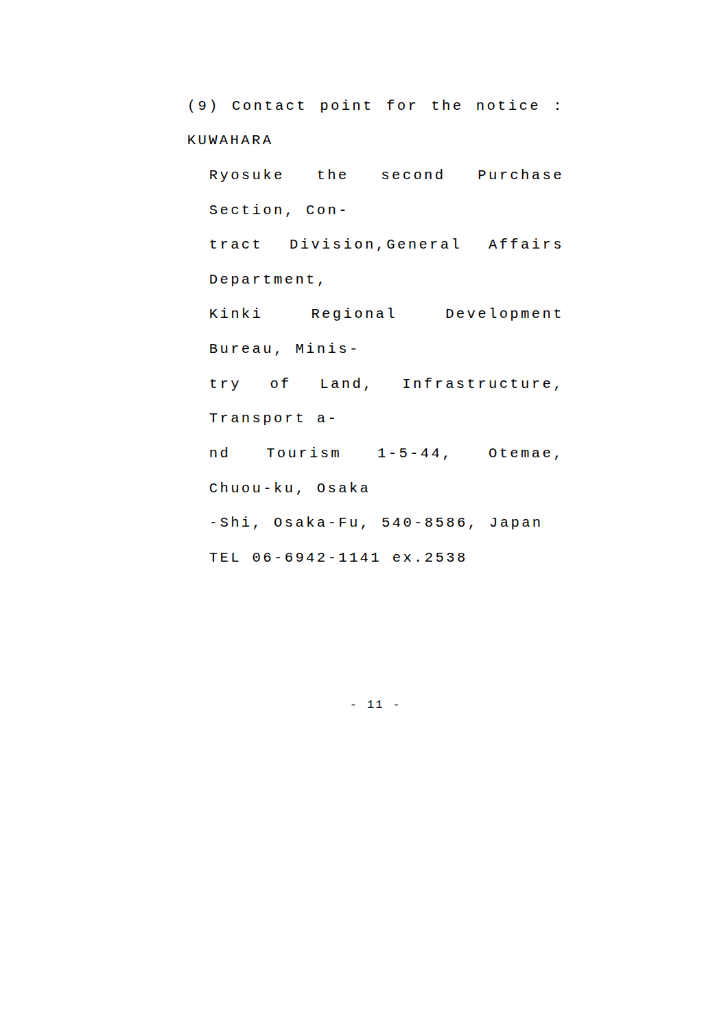(9) Contact point for the notice : KUWAHARA
Ryosuke the second Purchase Section, Con-
tract Division,General Affairs Department,
Kinki Regional Development Bureau, Minis-
try of Land, Infrastructure, Transport a-
nd Tourism 1-5-44, Otemae, Chuou-ku, Osaka
-Shi, Osaka-Fu, 540-8586, Japan
TEL 06-6942-1141 ex.2538
- 11 -